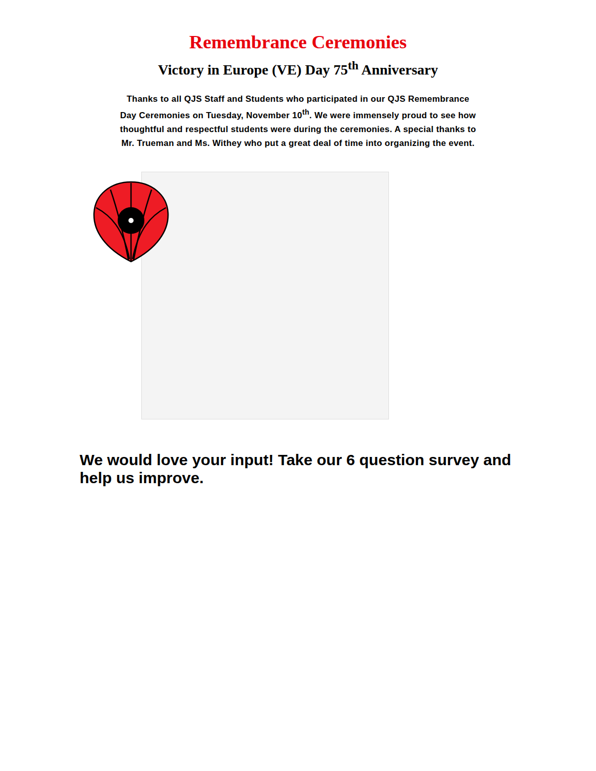Remembrance Ceremonies
Victory in Europe (VE) Day 75th Anniversary
Thanks to all QJS Staff and Students who participated in our QJS Remembrance Day Ceremonies on Tuesday, November 10th. We were immensely proud to see how thoughtful and respectful students were during the ceremonies. A special thanks to Mr. Trueman and Ms. Withey who put a great deal of time into organizing the event.
We would love your input! Take our 6 question survey and help us improve.